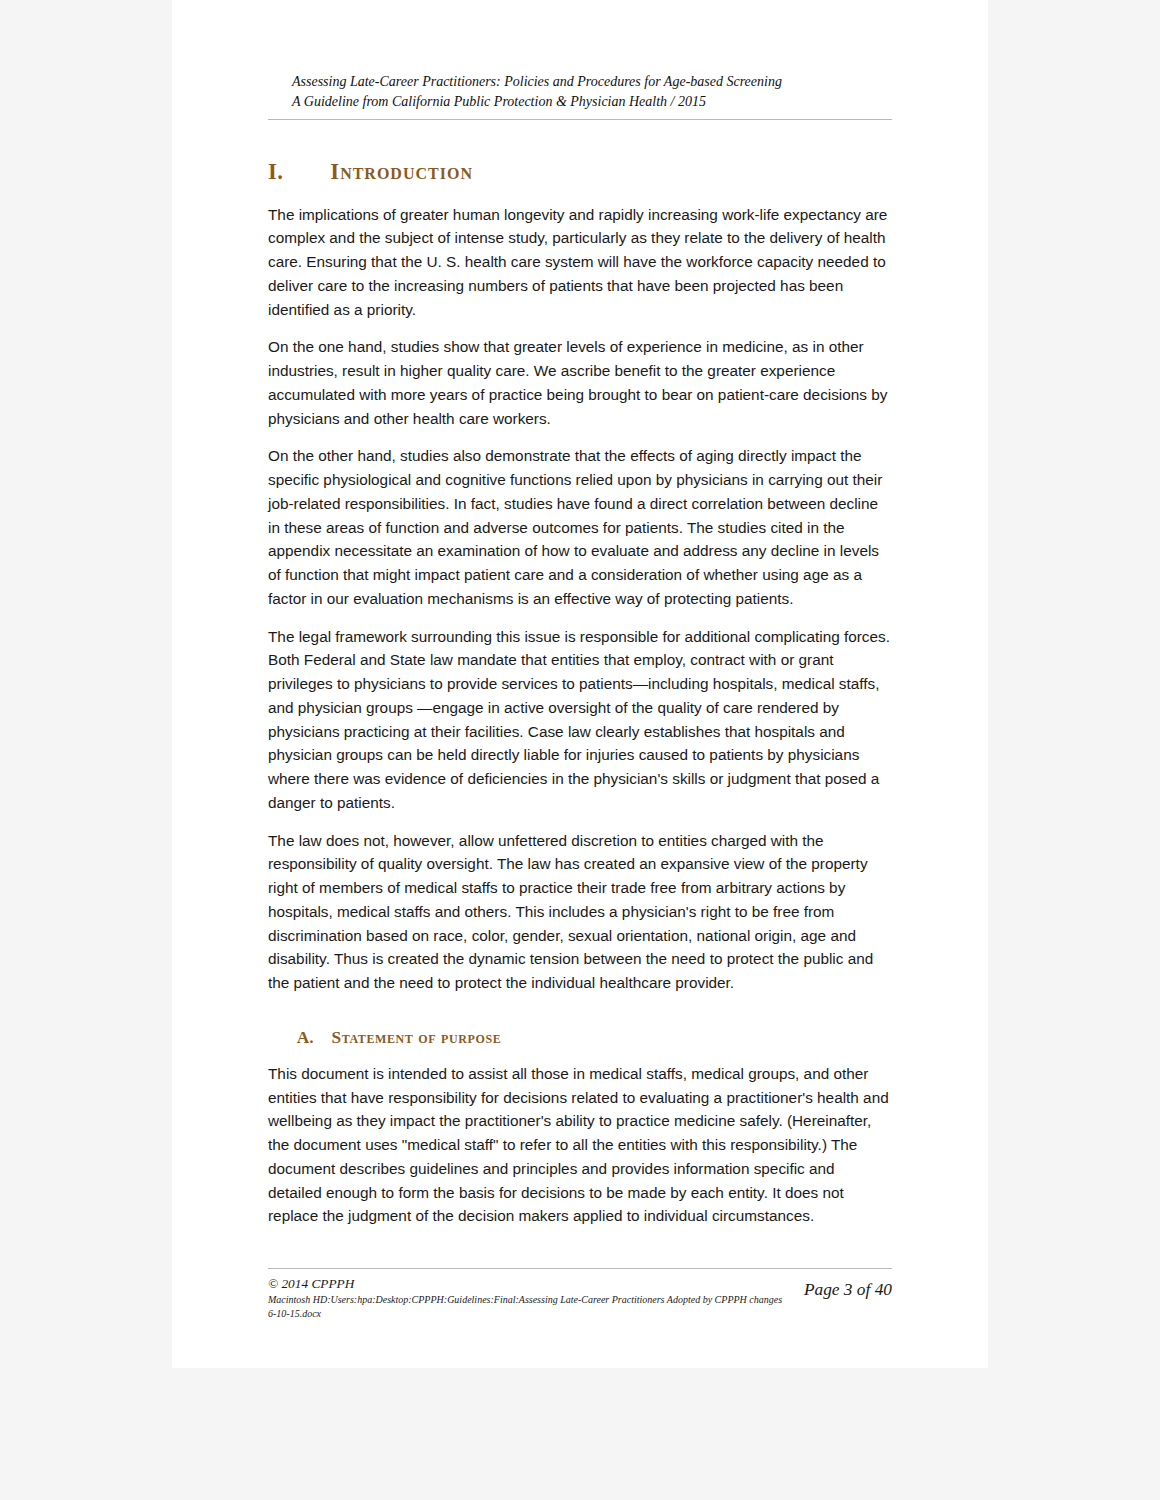Assessing Late-Career Practitioners: Policies and Procedures for Age-based Screening
A Guideline from California Public Protection & Physician Health / 2015
I. Introduction
The implications of greater human longevity and rapidly increasing work-life expectancy are complex and the subject of intense study, particularly as they relate to the delivery of health care. Ensuring that the U. S. health care system will have the workforce capacity needed to deliver care to the increasing numbers of patients that have been projected has been identified as a priority.
On the one hand, studies show that greater levels of experience in medicine, as in other industries, result in higher quality care. We ascribe benefit to the greater experience accumulated with more years of practice being brought to bear on patient-care decisions by physicians and other health care workers.
On the other hand, studies also demonstrate that the effects of aging directly impact the specific physiological and cognitive functions relied upon by physicians in carrying out their job-related responsibilities. In fact, studies have found a direct correlation between decline in these areas of function and adverse outcomes for patients. The studies cited in the appendix necessitate an examination of how to evaluate and address any decline in levels of function that might impact patient care and a consideration of whether using age as a factor in our evaluation mechanisms is an effective way of protecting patients.
The legal framework surrounding this issue is responsible for additional complicating forces. Both Federal and State law mandate that entities that employ, contract with or grant privileges to physicians to provide services to patients—including hospitals, medical staffs, and physician groups —engage in active oversight of the quality of care rendered by physicians practicing at their facilities. Case law clearly establishes that hospitals and physician groups can be held directly liable for injuries caused to patients by physicians where there was evidence of deficiencies in the physician's skills or judgment that posed a danger to patients.
The law does not, however, allow unfettered discretion to entities charged with the responsibility of quality oversight. The law has created an expansive view of the property right of members of medical staffs to practice their trade free from arbitrary actions by hospitals, medical staffs and others. This includes a physician's right to be free from discrimination based on race, color, gender, sexual orientation, national origin, age and disability. Thus is created the dynamic tension between the need to protect the public and the patient and the need to protect the individual healthcare provider.
A. Statement of purpose
This document is intended to assist all those in medical staffs, medical groups, and other entities that have responsibility for decisions related to evaluating a practitioner's health and wellbeing as they impact the practitioner's ability to practice medicine safely. (Hereinafter, the document uses "medical staff" to refer to all the entities with this responsibility.) The document describes guidelines and principles and provides information specific and detailed enough to form the basis for decisions to be made by each entity. It does not replace the judgment of the decision makers applied to individual circumstances.
© 2014 CPPPH
Macintosh HD:Users:hpa:Desktop:CPPPH:Guidelines:Final:Assessing Late-Career Practitioners Adopted by CPPPH changes 6-10-15.docx
Page 3 of 40